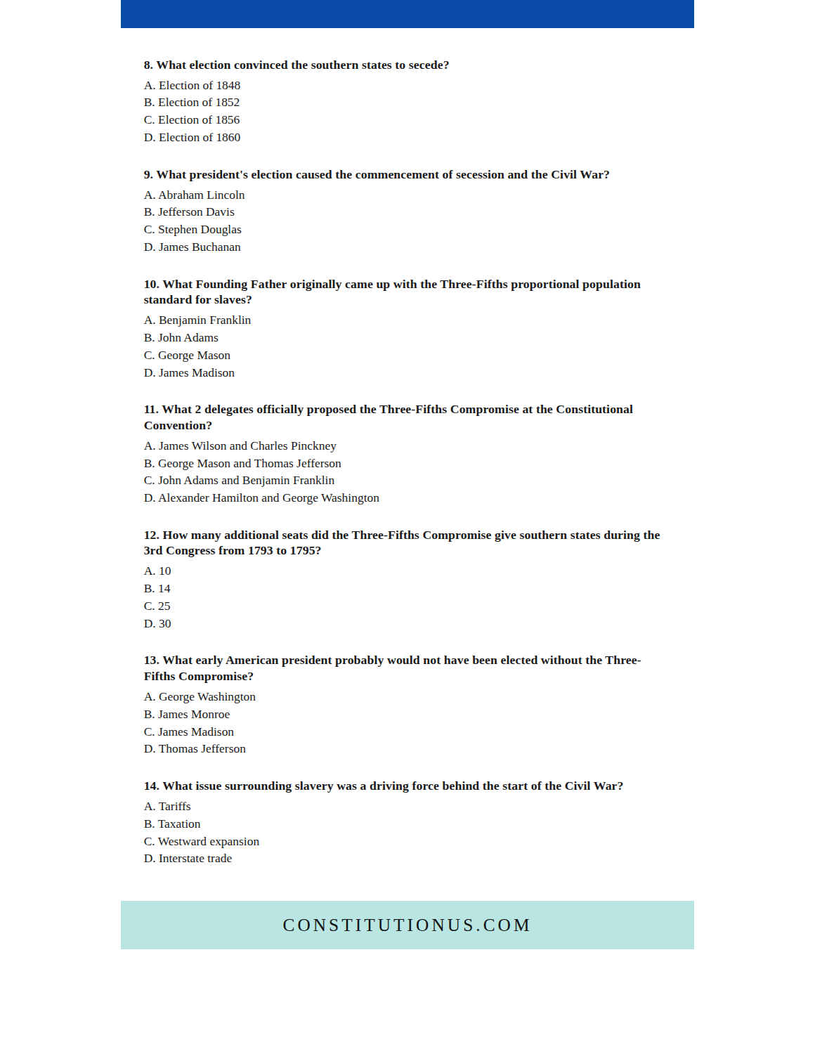8. What election convinced the southern states to secede?
A. Election of 1848
B. Election of 1852
C. Election of 1856
D. Election of 1860
9. What president's election caused the commencement of secession and the Civil War?
A. Abraham Lincoln
B. Jefferson Davis
C. Stephen Douglas
D. James Buchanan
10. What Founding Father originally came up with the Three-Fifths proportional population standard for slaves?
A. Benjamin Franklin
B. John Adams
C. George Mason
D. James Madison
11. What 2 delegates officially proposed the Three-Fifths Compromise at the Constitutional Convention?
A. James Wilson and Charles Pinckney
B. George Mason and Thomas Jefferson
C. John Adams and Benjamin Franklin
D. Alexander Hamilton and George Washington
12. How many additional seats did the Three-Fifths Compromise give southern states during the 3rd Congress from 1793 to 1795?
A. 10
B. 14
C. 25
D. 30
13. What early American president probably would not have been elected without the Three-Fifths Compromise?
A. George Washington
B. James Monroe
C. James Madison
D. Thomas Jefferson
14. What issue surrounding slavery was a driving force behind the start of the Civil War?
A. Tariffs
B. Taxation
C. Westward expansion
D. Interstate trade
CONSTITUTIONUS.COM